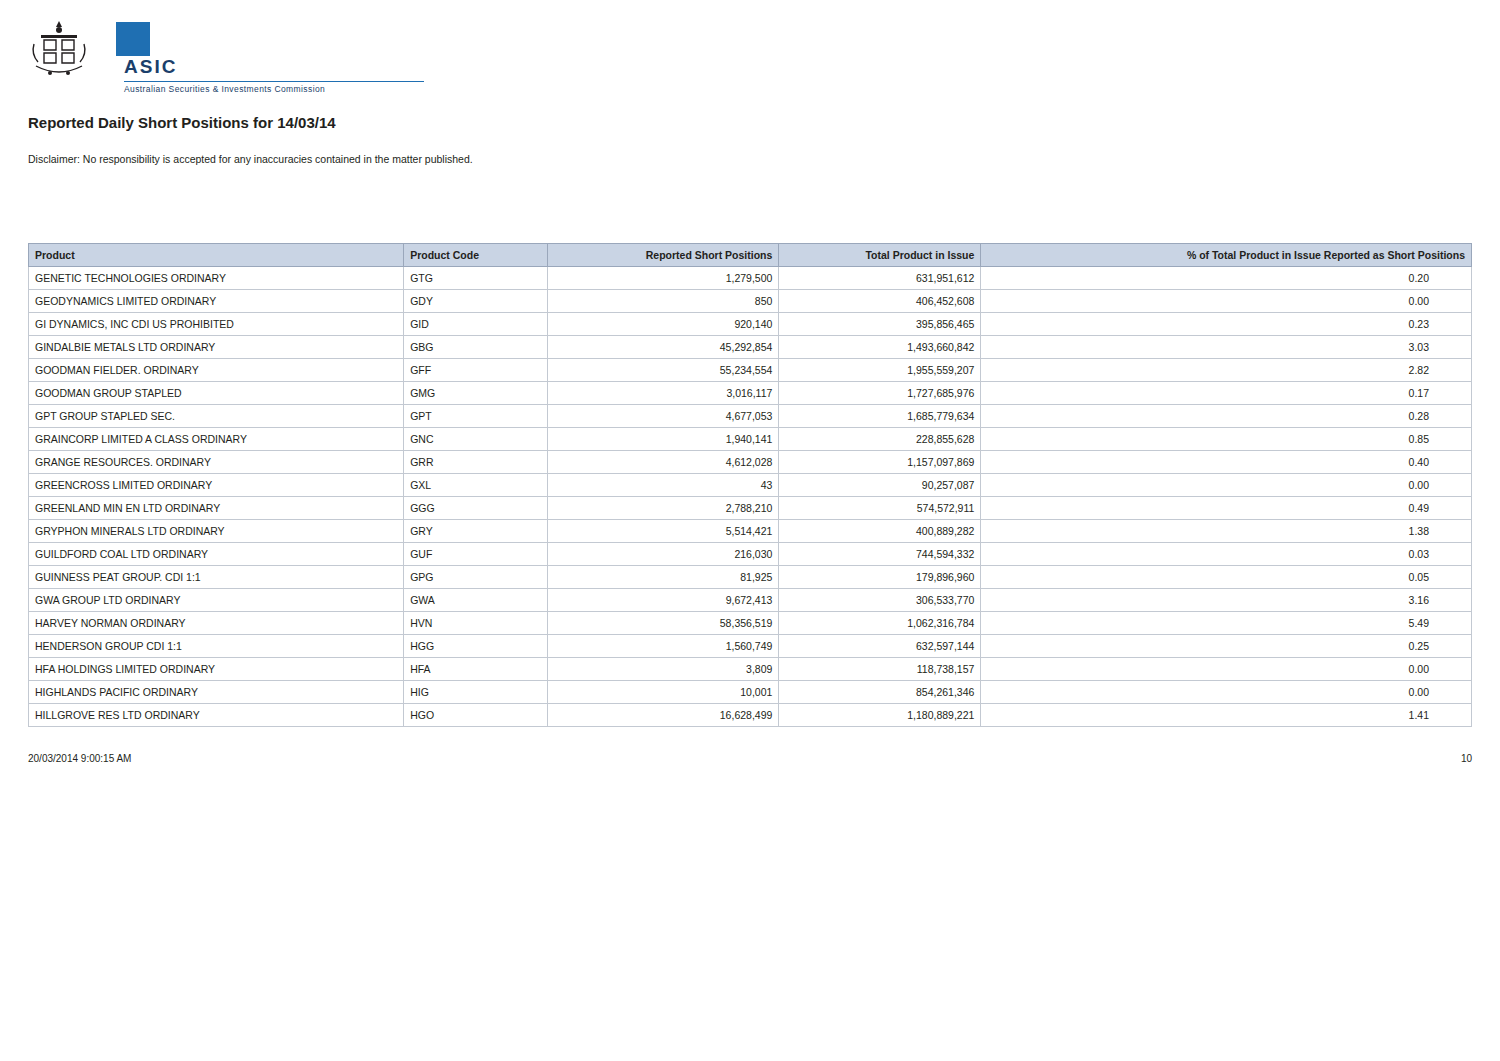ASIC
Australian Securities & Investments Commission
Reported Daily Short Positions for 14/03/14
Disclaimer: No responsibility is accepted for any inaccuracies contained in the matter published.
| Product | Product Code | Reported Short Positions | Total Product in Issue | % of Total Product in Issue Reported as Short Positions |
| --- | --- | --- | --- | --- |
| GENETIC TECHNOLOGIES ORDINARY | GTG | 1,279,500 | 631,951,612 | 0.20 |
| GEODYNAMICS LIMITED ORDINARY | GDY | 850 | 406,452,608 | 0.00 |
| GI DYNAMICS, INC CDI US PROHIBITED | GID | 920,140 | 395,856,465 | 0.23 |
| GINDALBIE METALS LTD ORDINARY | GBG | 45,292,854 | 1,493,660,842 | 3.03 |
| GOODMAN FIELDER. ORDINARY | GFF | 55,234,554 | 1,955,559,207 | 2.82 |
| GOODMAN GROUP STAPLED | GMG | 3,016,117 | 1,727,685,976 | 0.17 |
| GPT GROUP STAPLED SEC. | GPT | 4,677,053 | 1,685,779,634 | 0.28 |
| GRAINCORP LIMITED A CLASS ORDINARY | GNC | 1,940,141 | 228,855,628 | 0.85 |
| GRANGE RESOURCES. ORDINARY | GRR | 4,612,028 | 1,157,097,869 | 0.40 |
| GREENCROSS LIMITED ORDINARY | GXL | 43 | 90,257,087 | 0.00 |
| GREENLAND MIN EN LTD ORDINARY | GGG | 2,788,210 | 574,572,911 | 0.49 |
| GRYPHON MINERALS LTD ORDINARY | GRY | 5,514,421 | 400,889,282 | 1.38 |
| GUILDFORD COAL LTD ORDINARY | GUF | 216,030 | 744,594,332 | 0.03 |
| GUINNESS PEAT GROUP. CDI 1:1 | GPG | 81,925 | 179,896,960 | 0.05 |
| GWA GROUP LTD ORDINARY | GWA | 9,672,413 | 306,533,770 | 3.16 |
| HARVEY NORMAN ORDINARY | HVN | 58,356,519 | 1,062,316,784 | 5.49 |
| HENDERSON GROUP CDI 1:1 | HGG | 1,560,749 | 632,597,144 | 0.25 |
| HFA HOLDINGS LIMITED ORDINARY | HFA | 3,809 | 118,738,157 | 0.00 |
| HIGHLANDS PACIFIC ORDINARY | HIG | 10,001 | 854,261,346 | 0.00 |
| HILLGROVE RES LTD ORDINARY | HGO | 16,628,499 | 1,180,889,221 | 1.41 |
20/03/2014 9:00:15 AM 10